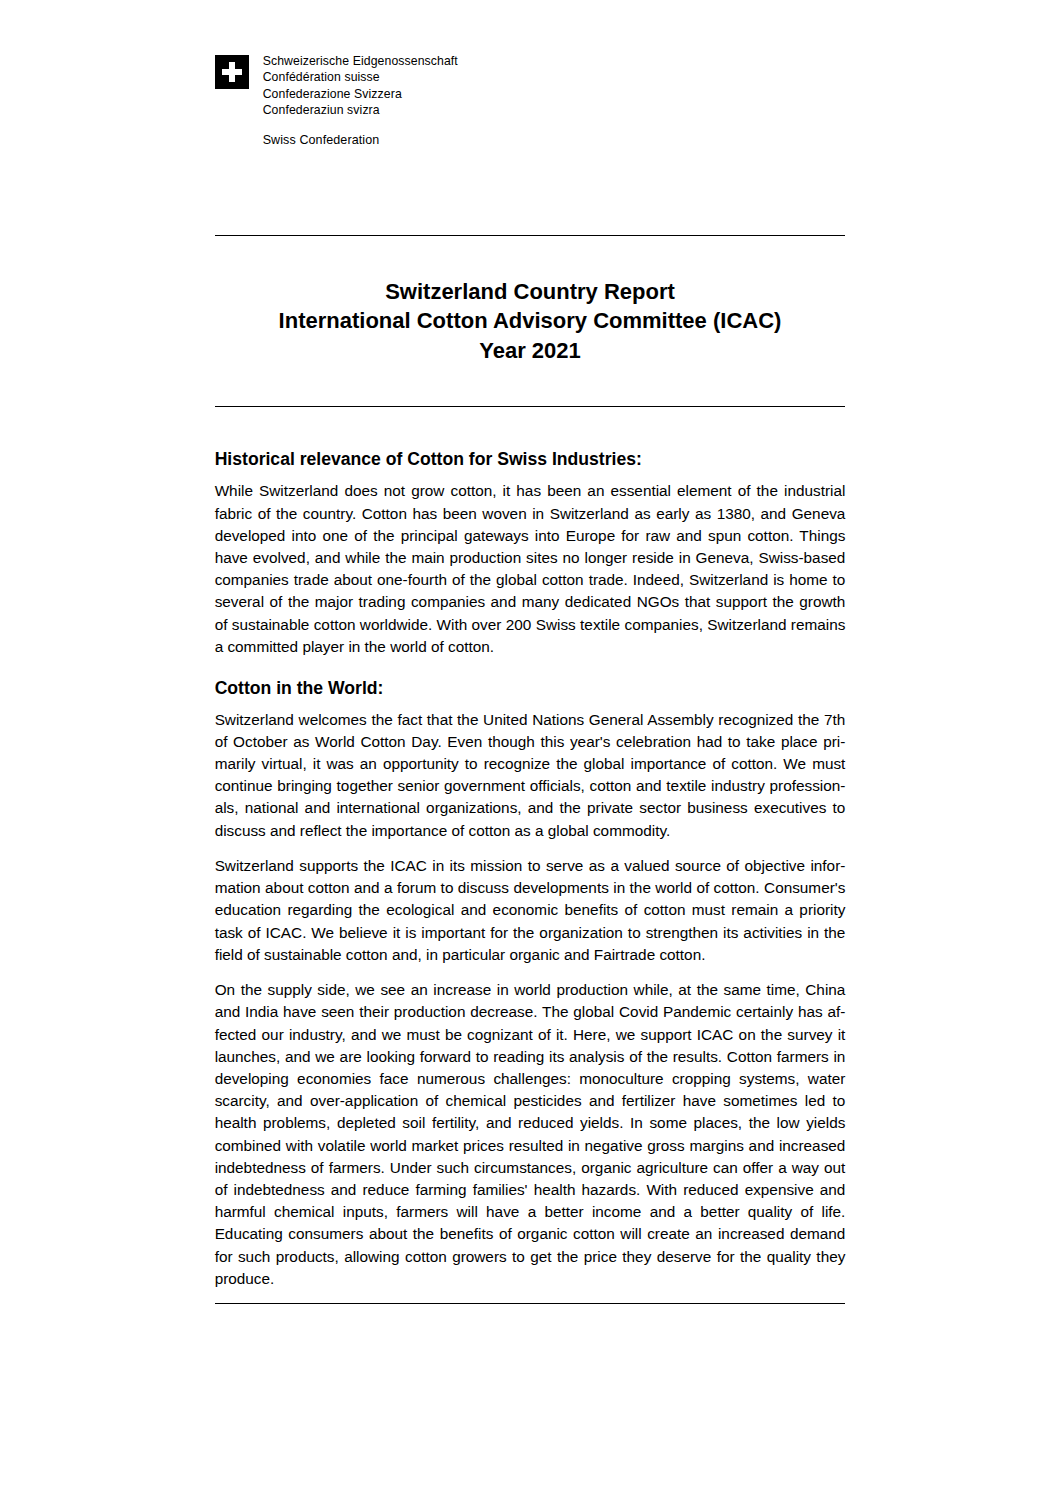Schweizerische Eidgenossenschaft
Confédération suisse
Confederazione Svizzera
Confederaziun svizra
Swiss Confederation
Switzerland Country Report
International Cotton Advisory Committee (ICAC)
Year 2021
Historical relevance of Cotton for Swiss Industries:
While Switzerland does not grow cotton, it has been an essential element of the industrial fabric of the country. Cotton has been woven in Switzerland as early as 1380, and Geneva developed into one of the principal gateways into Europe for raw and spun cotton. Things have evolved, and while the main production sites no longer reside in Geneva, Swiss-based companies trade about one-fourth of the global cotton trade. Indeed, Switzerland is home to several of the major trading companies and many dedicated NGOs that support the growth of sustainable cotton worldwide. With over 200 Swiss textile companies, Switzerland remains a committed player in the world of cotton.
Cotton in the World:
Switzerland welcomes the fact that the United Nations General Assembly recognized the 7th of October as World Cotton Day. Even though this year's celebration had to take place primarily virtual, it was an opportunity to recognize the global importance of cotton. We must continue bringing together senior government officials, cotton and textile industry professionals, national and international organizations, and the private sector business executives to discuss and reflect the importance of cotton as a global commodity.
Switzerland supports the ICAC in its mission to serve as a valued source of objective information about cotton and a forum to discuss developments in the world of cotton. Consumer's education regarding the ecological and economic benefits of cotton must remain a priority task of ICAC. We believe it is important for the organization to strengthen its activities in the field of sustainable cotton and, in particular organic and Fairtrade cotton.
On the supply side, we see an increase in world production while, at the same time, China and India have seen their production decrease. The global Covid Pandemic certainly has affected our industry, and we must be cognizant of it. Here, we support ICAC on the survey it launches, and we are looking forward to reading its analysis of the results. Cotton farmers in developing economies face numerous challenges: monoculture cropping systems, water scarcity, and over-application of chemical pesticides and fertilizer have sometimes led to health problems, depleted soil fertility, and reduced yields. In some places, the low yields combined with volatile world market prices resulted in negative gross margins and increased indebtedness of farmers. Under such circumstances, organic agriculture can offer a way out of indebtedness and reduce farming families' health hazards. With reduced expensive and harmful chemical inputs, farmers will have a better income and a better quality of life. Educating consumers about the benefits of organic cotton will create an increased demand for such products, allowing cotton growers to get the price they deserve for the quality they produce.